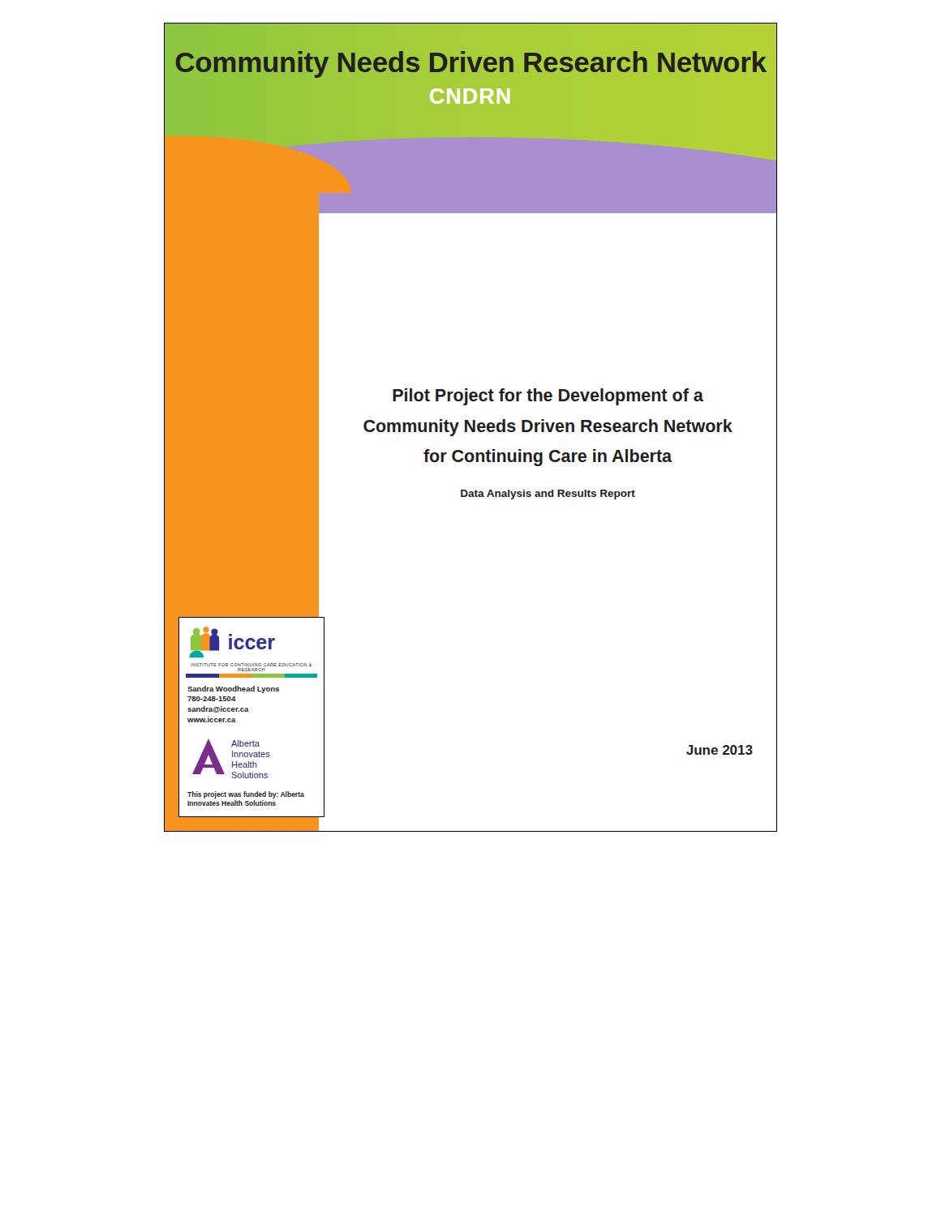Community Needs Driven Research Network
CNDRN
Pilot Project for the Development of a
Community Needs Driven Research Network
for Continuing Care in Alberta
Data Analysis and Results Report
June 2013
iccer
INSTITUTE FOR CONTINUING CARE EDUCATION & RESEARCH
Sandra Woodhead Lyons
780-248-1504
sandra@iccer.ca
www.iccer.ca
Alberta Innovates Health Solutions
This project was funded by: Alberta Innovates Health Solutions